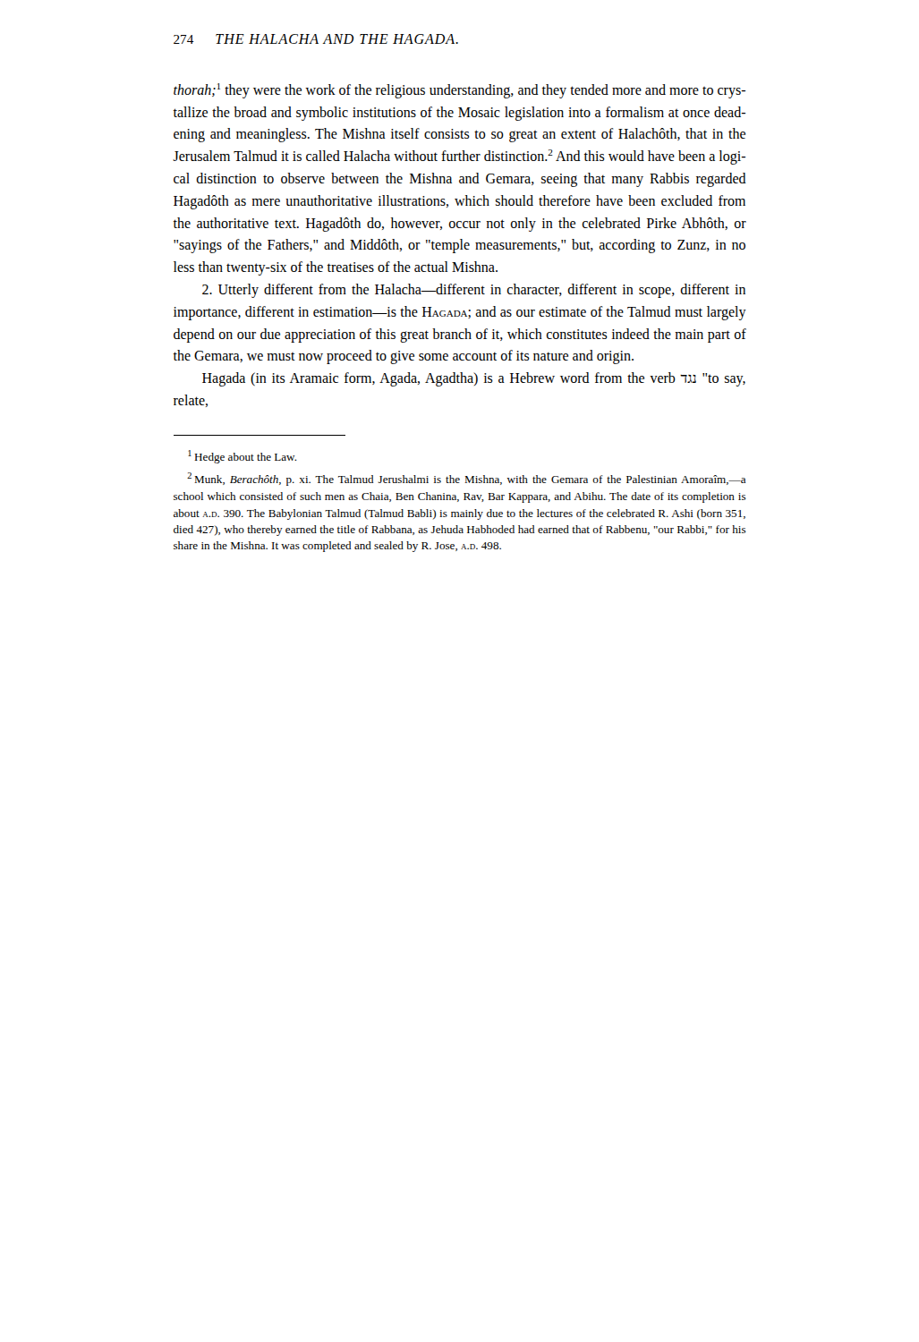274
THE HALACHA AND THE HAGADA.
thorah;1 they were the work of the religious understanding, and they tended more and more to crystallize the broad and symbolic institutions of the Mosaic legislation into a formalism at once deadening and meaningless. The Mishna itself consists to so great an extent of Halachôth, that in the Jerusalem Talmud it is called Halacha without further distinction.2 And this would have been a logical distinction to observe between the Mishna and Gemara, seeing that many Rabbis regarded Hagadôth as mere unauthoritative illustrations, which should therefore have been excluded from the authoritative text. Hagadôth do, however, occur not only in the celebrated Pirke Abhôth, or "sayings of the Fathers," and Middôth, or "temple measurements," but, according to Zunz, in no less than twenty-six of the treatises of the actual Mishna.
2. Utterly different from the Halacha—different in character, different in scope, different in importance, different in estimation—is the Hagada; and as our estimate of the Talmud must largely depend on our due appreciation of this great branch of it, which constitutes indeed the main part of the Gemara, we must now proceed to give some account of its nature and origin.
Hagada (in its Aramaic form, Agada, Agadtha) is a Hebrew word from the verb נגד "to say, relate,
1 Hedge about the Law.
2 Munk, Berachôth, p. xi. The Talmud Jerushalmi is the Mishna, with the Gemara of the Palestinian Amoraîm,—a school which consisted of such men as Chaia, Ben Chanina, Rav, Bar Kappara, and Abihu. The date of its completion is about a.d. 390. The Babylonian Talmud (Talmud Babli) is mainly due to the lectures of the celebrated R. Ashi (born 351, died 427), who thereby earned the title of Rabbana, as Jehuda Habhoded had earned that of Rabbenu, "our Rabbi," for his share in the Mishna. It was completed and sealed by R. Jose, a.d. 498.